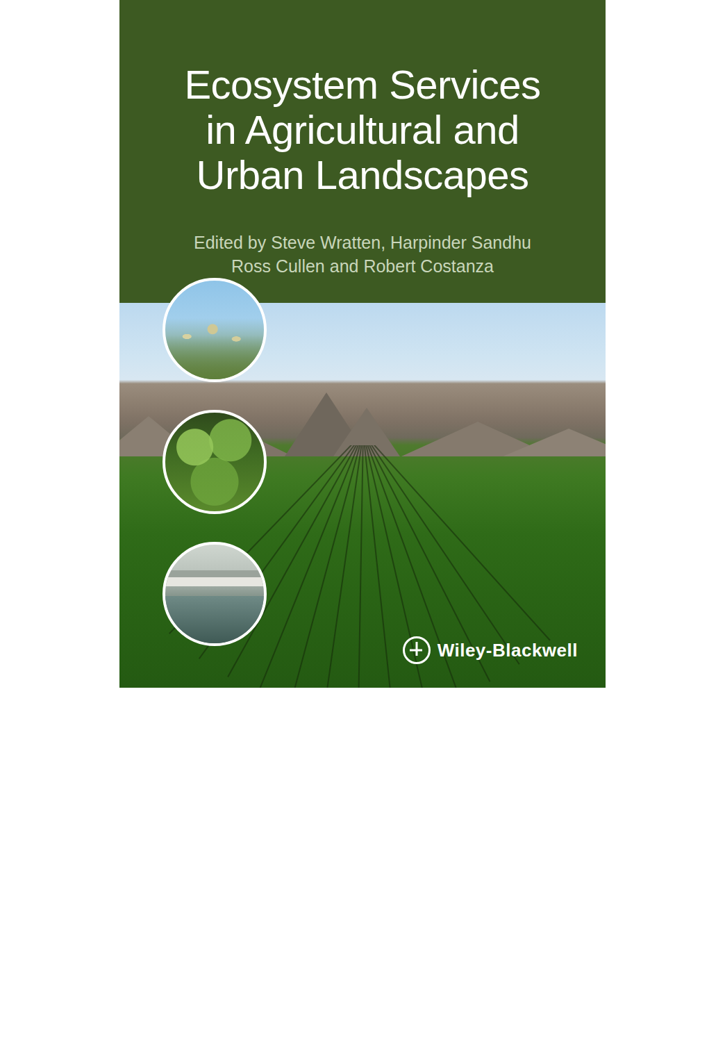Ecosystem Services
in Agricultural and
Urban Landscapes
Edited by Steve Wratten, Harpinder Sandhu
Ross Cullen and Robert Costanza
Wiley-Blackwell